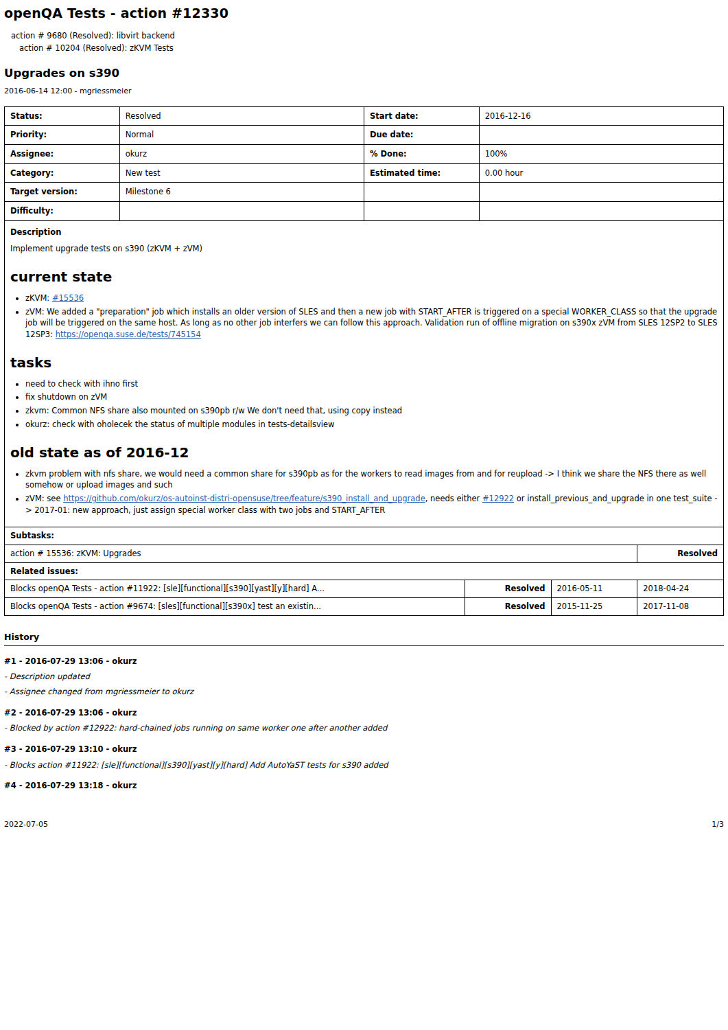openQA Tests - action #12330
action # 9680 (Resolved): libvirt backend
action # 10204 (Resolved): zKVM Tests
Upgrades on s390
2016-06-14 12:00 - mgriessmeier
| Status: | Resolved | Start date: | 2016-12-16 |
| Priority: | Normal | Due date: | |
| Assignee: | okurz | % Done: | 100% |
| Category: | New test | Estimated time: | 0.00 hour |
| Target version: | Milestone 6 | | |
| Difficulty: | | | |
Description
Implement upgrade tests on s390 (zKVM + zVM)
current state
zKVM: #15536
zVM: We added a "preparation" job which installs an older version of SLES and then a new job with START_AFTER is triggered on a special WORKER_CLASS so that the upgrade job will be triggered on the same host. As long as no other job interfers we can follow this approach. Validation run of offline migration on s390x zVM from SLES 12SP2 to SLES 12SP3: https://openqa.suse.de/tests/745154
tasks
need to check with ihno first
fix shutdown on zVM
zkvm: Common NFS share also mounted on s390pb r/w We don't need that, using copy instead
okurz: check with oholecek the status of multiple modules in tests-detailsview
old state as of 2016-12
zkvm problem with nfs share, we would need a common share for s390pb as for the workers to read images from and for reupload -> I think we share the NFS there as well somehow or upload images and such
zVM: see https://github.com/okurz/os-autoinst-distri-opensuse/tree/feature/s390_install_and_upgrade, needs either #12922 or install_previous_and_upgrade in one test_suite -> 2017-01: new approach, just assign special worker class with two jobs and START_AFTER
Subtasks:
| action # 15536: zKVM: Upgrades | Resolved |
Related issues:
| Blocks openQA Tests - action #11922: [sle][functional][s390][yast][y][hard] A... | Resolved | 2016-05-11 | 2018-04-24 |
| Blocks openQA Tests - action #9674: [sles][functional][s390x] test an existin... | Resolved | 2015-11-25 | 2017-11-08 |
History
#1 - 2016-07-29 13:06 - okurz
- Description updated
- Assignee changed from mgriessmeier to okurz
#2 - 2016-07-29 13:06 - okurz
- Blocked by action #12922: hard-chained jobs running on same worker one after another added
#3 - 2016-07-29 13:10 - okurz
- Blocks action #11922: [sle][functional][s390][yast][y][hard] Add AutoYaST tests for s390 added
#4 - 2016-07-29 13:18 - okurz
2022-07-05
1/3